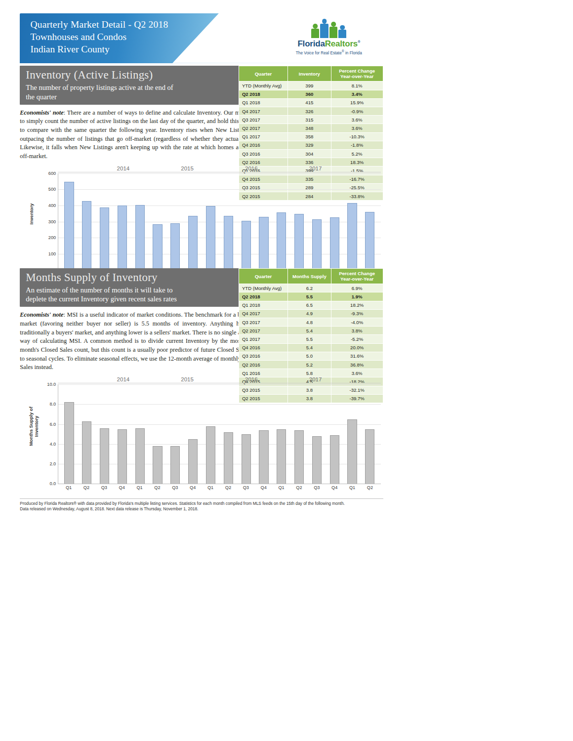Quarterly Market Detail - Q2 2018
Townhouses and Condos
Indian River County
FloridaRealtors®
The Voice for Real Estate® in Florida
| Quarter | Inventory | Percent Change Year-over-Year |
| --- | --- | --- |
| YTD (Monthly Avg) | 399 | 8.1% |
| Q2 2018 | 360 | 3.4% |
| Q1 2018 | 415 | 15.9% |
| Q4 2017 | 326 | -0.9% |
| Q3 2017 | 315 | 3.6% |
| Q2 2017 | 348 | 3.6% |
| Q1 2017 | 358 | -10.3% |
| Q4 2016 | 329 | -1.8% |
| Q3 2016 | 304 | 5.2% |
| Q2 2016 | 336 | 18.3% |
| Q1 2016 | 399 | -1.5% |
| Q4 2015 | 335 | -16.7% |
| Q3 2015 | 289 | -25.5% |
| Q2 2015 | 284 | -33.8% |
Inventory (Active Listings)
The number of property listings active at the end of
the quarter
Economists' note: There are a number of ways to define and calculate Inventory. Our method is to simply count the number of active listings on the last day of the quarter, and hold this number to compare with the same quarter the following year. Inventory rises when New Listings are outpacing the number of listings that go off-market (regardless of whether they actually sell). Likewise, it falls when New Listings aren't keeping up with the rate at which homes are going off-market.
Inventory
2014201520162017
600
500
400
300
200
100
0
Q1 Q2 Q3 Q4 Q1 Q2 Q3 Q4 Q1 Q2 Q3 Q4 Q1 Q2 Q3 Q4 Q1 Q2
| Quarter | Months Supply | Percent Change Year-over-Year |
| --- | --- | --- |
| YTD (Monthly Avg) | 6.2 | 6.9% |
| Q2 2018 | 5.5 | 1.9% |
| Q1 2018 | 6.5 | 18.2% |
| Q4 2017 | 4.9 | -9.3% |
| Q3 2017 | 4.8 | -4.0% |
| Q2 2017 | 5.4 | 3.8% |
| Q1 2017 | 5.5 | -5.2% |
| Q4 2016 | 5.4 | 20.0% |
| Q3 2016 | 5.0 | 31.6% |
| Q2 2016 | 5.2 | 36.8% |
| Q1 2016 | 5.8 | 3.6% |
| Q4 2015 | 4.5 | -18.2% |
| Q3 2015 | 3.8 | -32.1% |
| Q2 2015 | 3.8 | -39.7% |
Months Supply of Inventory
An estimate of the number of months it will take to
deplete the current Inventory given recent sales rates
Economists' note: MSI is a useful indicator of market conditions. The benchmark for a balanced market (favoring neither buyer nor seller) is 5.5 months of inventory. Anything higher is traditionally a buyers' market, and anything lower is a sellers' market. There is no single accepted way of calculating MSI. A common method is to divide current Inventory by the most recent month's Closed Sales count, but this count is a usually poor predictor of future Closed Sales due to seasonal cycles. To eliminate seasonal effects, we use the 12-month average of monthly Closed Sales instead.
Months Supply of
Inventory
2014201520162017
10.0
8.0
6.0
4.0
2.0
0.0
Q1 Q2 Q3 Q4 Q1 Q2 Q3 Q4 Q1 Q2 Q3 Q4 Q1 Q2 Q3 Q4 Q1 Q2
Produced by Florida Realtors® with data provided by Florida's multiple listing services. Statistics for each month compiled from MLS feeds on the 15th day of the following month.
Data released on Wednesday, August 8, 2018. Next data release is Thursday, November 1, 2018.